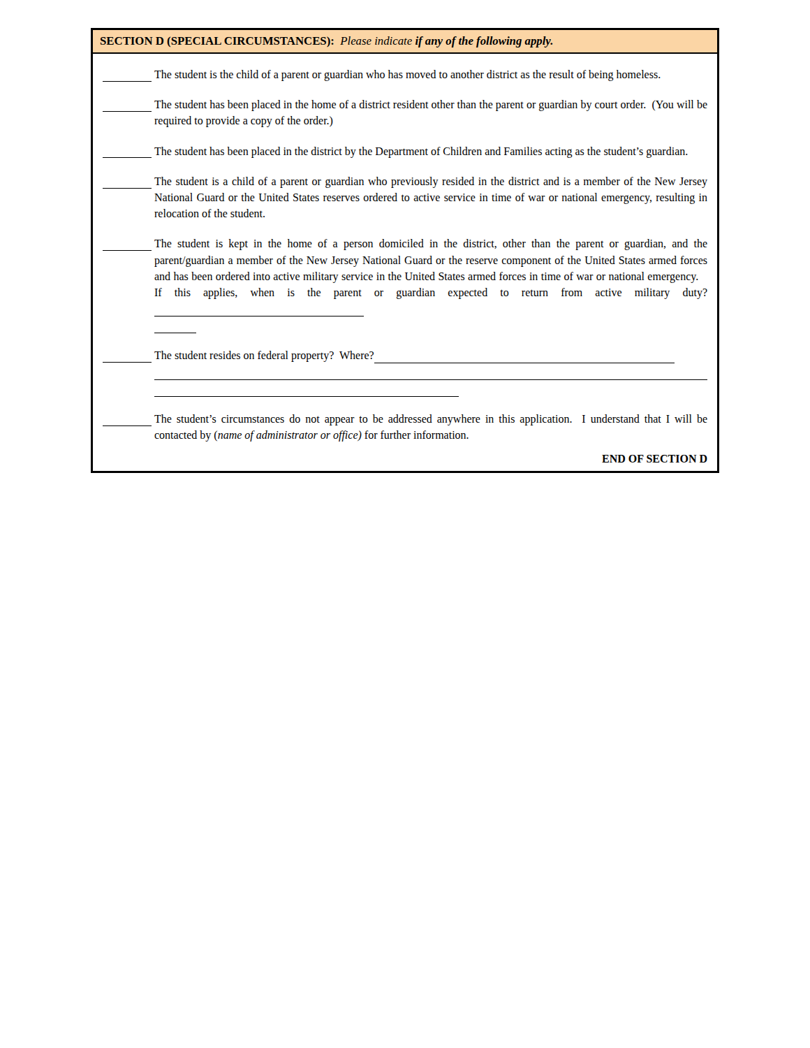SECTION D (SPECIAL CIRCUMSTANCES): Please indicate if any of the following apply.
The student is the child of a parent or guardian who has moved to another district as the result of being homeless.
The student has been placed in the home of a district resident other than the parent or guardian by court order. (You will be required to provide a copy of the order.)
The student has been placed in the district by the Department of Children and Families acting as the student’s guardian.
The student is a child of a parent or guardian who previously resided in the district and is a member of the New Jersey National Guard or the United States reserves ordered to active service in time of war or national emergency, resulting in relocation of the student.
The student is kept in the home of a person domiciled in the district, other than the parent or guardian, and the parent/guardian a member of the New Jersey National Guard or the reserve component of the United States armed forces and has been ordered into active military service in the United States armed forces in time of war or national emergency. If this applies, when is the parent or guardian expected to return from active military duty?
The student resides on federal property? Where?
The student’s circumstances do not appear to be addressed anywhere in this application. I understand that I will be contacted by (name of administrator or office) for further information.
END OF SECTION D